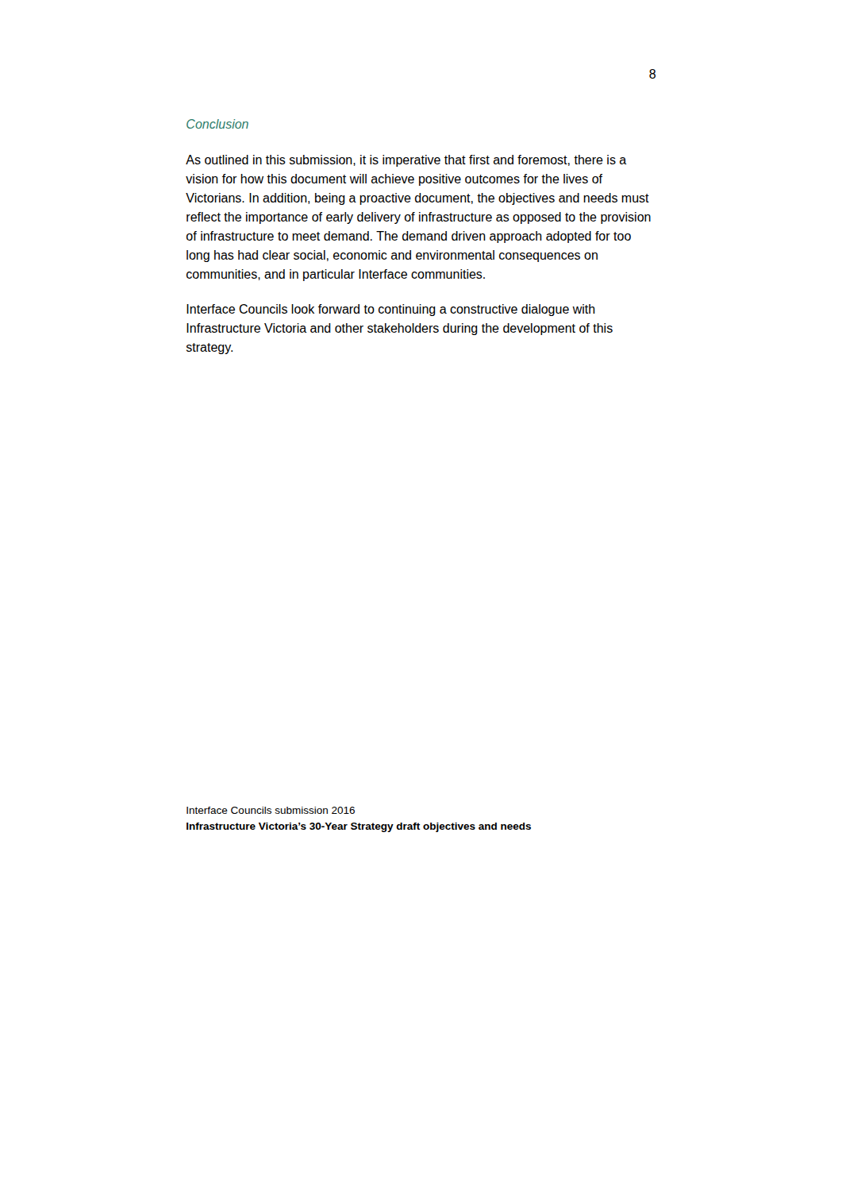8
Conclusion
As outlined in this submission, it is imperative that first and foremost, there is a vision for how this document will achieve positive outcomes for the lives of Victorians. In addition, being a proactive document, the objectives and needs must reflect the importance of early delivery of infrastructure as opposed to the provision of infrastructure to meet demand. The demand driven approach adopted for too long has had clear social, economic and environmental consequences on communities, and in particular Interface communities.
Interface Councils look forward to continuing a constructive dialogue with Infrastructure Victoria and other stakeholders during the development of this strategy.
Interface Councils submission 2016
Infrastructure Victoria’s 30-Year Strategy draft objectives and needs